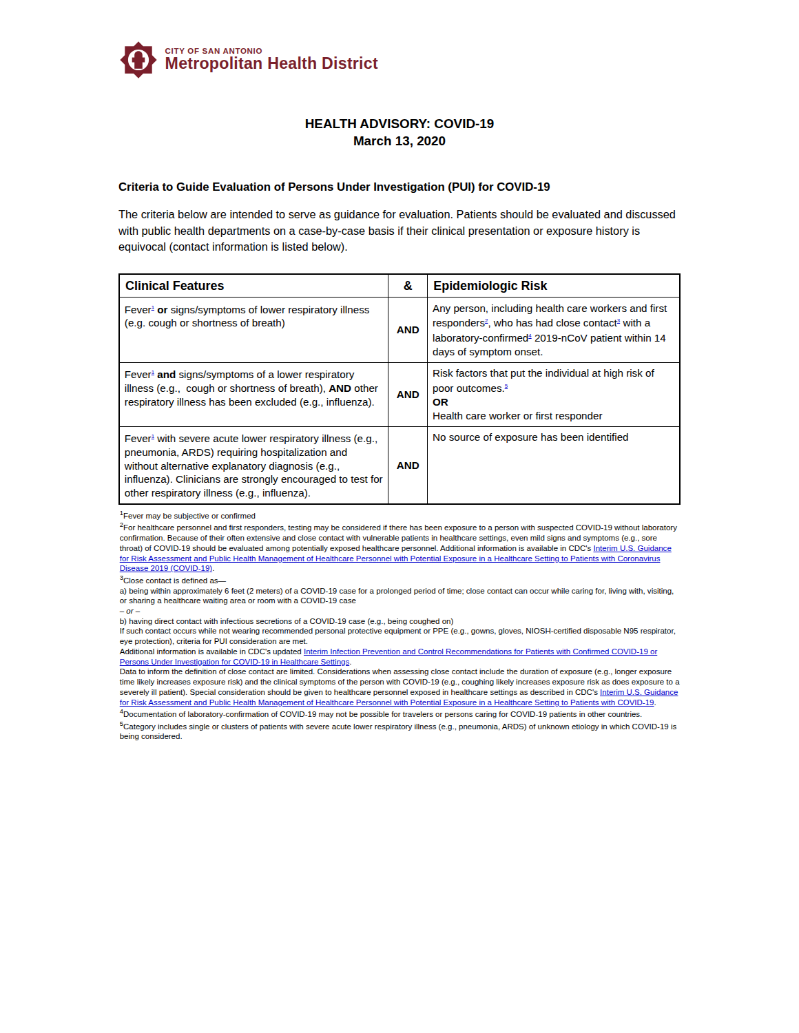City of San Antonio Metropolitan Health District seal
City of San Antonio
Metropolitan Health District
HEALTH ADVISORY: COVID-19 March 13, 2020
Criteria to Guide Evaluation of Persons Under Investigation (PUI) for COVID-19
The criteria below are intended to serve as guidance for evaluation. Patients should be evaluated and discussed with public health departments on a case-by-case basis if their clinical presentation or exposure history is equivocal (contact information is listed below).
| Clinical Features | & | Epidemiologic Risk |
| --- | --- | --- |
| Fever 1 or signs/symptoms of lower respiratory illness (e.g. cough or shortness of breath) | AND | Any person, including health care workers and first responders 2 , who has had close contact 3 with a laboratory-confirmed 4 2019-nCoV patient within 14 days of symptom onset. |
| Fever 1 and signs/symptoms of a lower respiratory illness (e.g., cough or shortness of breath), AND other respiratory illness has been excluded (e.g., influenza). | AND | Risk factors that put the individual at high risk of poor outcomes. 5 OR Health care worker or first responder |
| Fever 1 with severe acute lower respiratory illness (e.g., pneumonia, ARDS) requiring hospitalization and without alternative explanatory diagnosis (e.g., influenza). Clinicians are strongly encouraged to test for other respiratory illness (e.g., influenza). | AND | No source of exposure has been identified |
1 Fever may be subjective or confirmed
2 For healthcare personnel and first responders, testing may be considered if there has been exposure to a person with suspected COVID-19 without laboratory confirmation. Because of their often extensive and close contact with vulnerable patients in healthcare settings, even mild signs and symptoms (e.g., sore throat) of COVID-19 should be evaluated among potentially exposed healthcare personnel. Additional information is available in CDC's Interim U.S. Guidance for Risk Assessment and Public Health Management of Healthcare Personnel with Potential Exposure in a Healthcare Setting to Patients with Coronavirus Disease 2019 (COVID-19).
3 Close contact is defined as—
a) being within approximately 6 feet (2 meters) of a COVID-19 case for a prolonged period of time; close contact can occur while caring for, living with, visiting, or sharing a healthcare waiting area or room with a COVID-19 case
– or –
b) having direct contact with infectious secretions of a COVID-19 case (e.g., being coughed on)
If such contact occurs while not wearing recommended personal protective equipment or PPE (e.g., gowns, gloves, NIOSH-certified disposable N95 respirator, eye protection), criteria for PUI consideration are met.
Additional information is available in CDC's updated Interim Infection Prevention and Control Recommendations for Patients with Confirmed COVID-19 or Persons Under Investigation for COVID-19 in Healthcare Settings.
Data to inform the definition of close contact are limited. Considerations when assessing close contact include the duration of exposure (e.g., longer exposure time likely increases exposure risk) and the clinical symptoms of the person with COVID-19 (e.g., coughing likely increases exposure risk as does exposure to a severely ill patient). Special consideration should be given to healthcare personnel exposed in healthcare settings as described in CDC's Interim U.S. Guidance for Risk Assessment and Public Health Management of Healthcare Personnel with Potential Exposure in a Healthcare Setting to Patients with COVID-19.
4 Documentation of laboratory-confirmation of COVID-19 may not be possible for travelers or persons caring for COVID-19 patients in other countries.
5 Category includes single or clusters of patients with severe acute lower respiratory illness (e.g., pneumonia, ARDS) of unknown etiology in which COVID-19 is being considered.